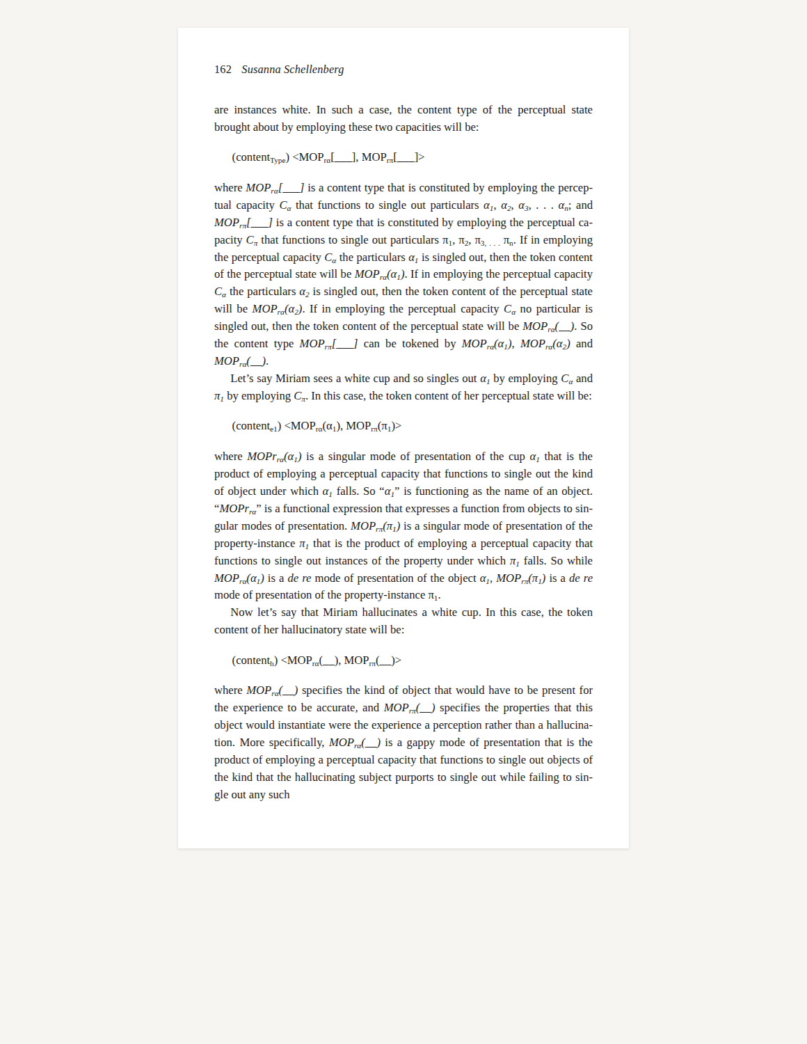162 Susanna Schellenberg
are instances white. In such a case, the content type of the perceptual state brought about by employing these two capacities will be:
(contentType) <MOPrα[___], MOPrπ[___]>
where MOPrα[___] is a content type that is constituted by employing the perceptual capacity Cα that functions to single out particulars α1, α2, α3, . . . αn; and MOPrπ[___] is a content type that is constituted by employing the perceptual capacity Cπ that functions to single out particulars π1, π2, π3, . . . πn. If in employing the perceptual capacity Cα the particulars α1 is singled out, then the token content of the perceptual state will be MOPrα(α1). If in employing the perceptual capacity Cα the particulars α2 is singled out, then the token content of the perceptual state will be MOPrα(α2). If in employing the perceptual capacity Cα no particular is singled out, then the token content of the perceptual state will be MOPrα(__). So the content type MOPrπ[___] can be tokened by MOPrα(α1), MOPrα(α2) and MOPrα(__).
Let’s say Miriam sees a white cup and so singles out α1 by employing Cα and π1 by employing Cπ. In this case, the token content of her perceptual state will be:
(contente1) <MOPrα(α1), MOPrπ(π1)>
where MOPrrα(α1) is a singular mode of presentation of the cup α1 that is the product of employing a perceptual capacity that functions to single out the kind of object under which α1 falls. So “α1” is functioning as the name of an object. “MOPrrα” is a functional expression that expresses a function from objects to singular modes of presentation. MOPrπ(π1) is a singular mode of presentation of the property-instance π1 that is the product of employing a perceptual capacity that functions to single out instances of the property under which π1 falls. So while MOPrα(α1) is a de re mode of presentation of the object α1, MOPrπ(π1) is a de re mode of presentation of the property-instance π1.
Now let’s say that Miriam hallucinates a white cup. In this case, the token content of her hallucinatory state will be:
(contenth) <MOPrα(__), MOPrπ(__)>
where MOPrα(__) specifies the kind of object that would have to be present for the experience to be accurate, and MOPrπ(__) specifies the properties that this object would instantiate were the experience a perception rather than a hallucination. More specifically, MOPrα(__) is a gappy mode of presentation that is the product of employing a perceptual capacity that functions to single out objects of the kind that the hallucinating subject purports to single out while failing to single out any such